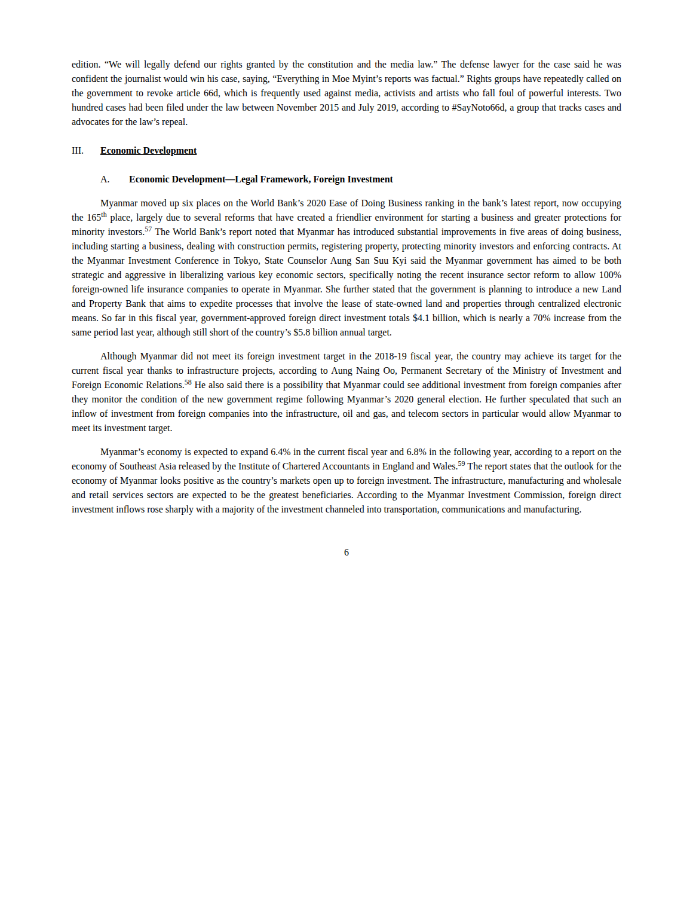edition. “We will legally defend our rights granted by the constitution and the media law.” The defense lawyer for the case said he was confident the journalist would win his case, saying, “Everything in Moe Myint’s reports was factual.” Rights groups have repeatedly called on the government to revoke article 66d, which is frequently used against media, activists and artists who fall foul of powerful interests. Two hundred cases had been filed under the law between November 2015 and July 2019, according to #SayNoto66d, a group that tracks cases and advocates for the law’s repeal.
III. Economic Development
A. Economic Development—Legal Framework, Foreign Investment
Myanmar moved up six places on the World Bank’s 2020 Ease of Doing Business ranking in the bank’s latest report, now occupying the 165th place, largely due to several reforms that have created a friendlier environment for starting a business and greater protections for minority investors.57 The World Bank’s report noted that Myanmar has introduced substantial improvements in five areas of doing business, including starting a business, dealing with construction permits, registering property, protecting minority investors and enforcing contracts. At the Myanmar Investment Conference in Tokyo, State Counselor Aung San Suu Kyi said the Myanmar government has aimed to be both strategic and aggressive in liberalizing various key economic sectors, specifically noting the recent insurance sector reform to allow 100% foreign-owned life insurance companies to operate in Myanmar. She further stated that the government is planning to introduce a new Land and Property Bank that aims to expedite processes that involve the lease of state-owned land and properties through centralized electronic means. So far in this fiscal year, government-approved foreign direct investment totals $4.1 billion, which is nearly a 70% increase from the same period last year, although still short of the country’s $5.8 billion annual target.
Although Myanmar did not meet its foreign investment target in the 2018-19 fiscal year, the country may achieve its target for the current fiscal year thanks to infrastructure projects, according to Aung Naing Oo, Permanent Secretary of the Ministry of Investment and Foreign Economic Relations.58 He also said there is a possibility that Myanmar could see additional investment from foreign companies after they monitor the condition of the new government regime following Myanmar’s 2020 general election. He further speculated that such an inflow of investment from foreign companies into the infrastructure, oil and gas, and telecom sectors in particular would allow Myanmar to meet its investment target.
Myanmar’s economy is expected to expand 6.4% in the current fiscal year and 6.8% in the following year, according to a report on the economy of Southeast Asia released by the Institute of Chartered Accountants in England and Wales.59 The report states that the outlook for the economy of Myanmar looks positive as the country’s markets open up to foreign investment. The infrastructure, manufacturing and wholesale and retail services sectors are expected to be the greatest beneficiaries. According to the Myanmar Investment Commission, foreign direct investment inflows rose sharply with a majority of the investment channeled into transportation, communications and manufacturing.
6